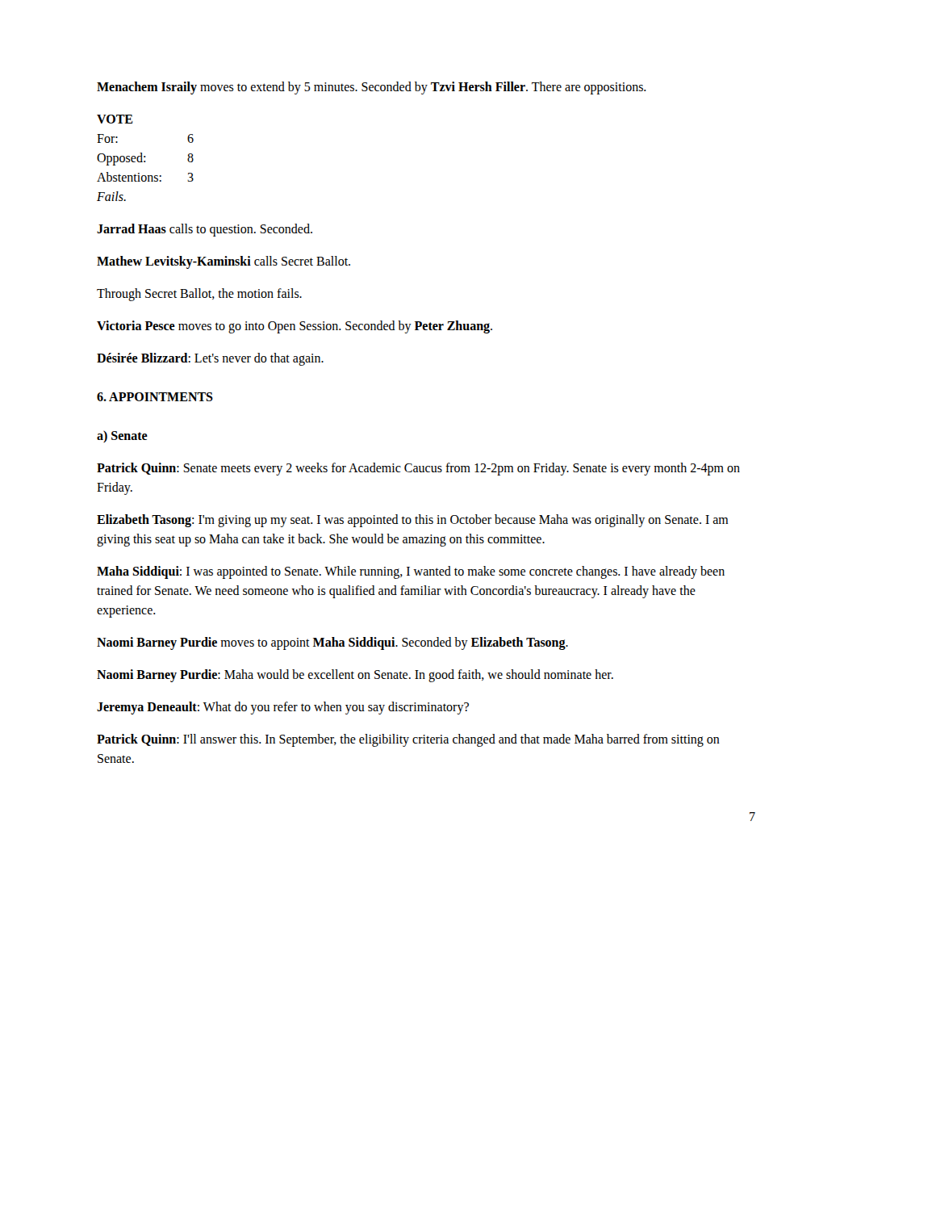Menachem Israily moves to extend by 5 minutes. Seconded by Tzvi Hersh Filler. There are oppositions.
VOTE
For: 6
Opposed: 8
Abstentions: 3
Fails.
Jarrad Haas calls to question. Seconded.
Mathew Levitsky-Kaminski calls Secret Ballot.
Through Secret Ballot, the motion fails.
Victoria Pesce moves to go into Open Session. Seconded by Peter Zhuang.
Désirée Blizzard: Let's never do that again.
6. APPOINTMENTS
a) Senate
Patrick Quinn: Senate meets every 2 weeks for Academic Caucus from 12-2pm on Friday. Senate is every month 2-4pm on Friday.
Elizabeth Tasong: I'm giving up my seat. I was appointed to this in October because Maha was originally on Senate. I am giving this seat up so Maha can take it back. She would be amazing on this committee.
Maha Siddiqui: I was appointed to Senate. While running, I wanted to make some concrete changes. I have already been trained for Senate. We need someone who is qualified and familiar with Concordia's bureaucracy. I already have the experience.
Naomi Barney Purdie moves to appoint Maha Siddiqui. Seconded by Elizabeth Tasong.
Naomi Barney Purdie: Maha would be excellent on Senate. In good faith, we should nominate her.
Jeremya Deneault: What do you refer to when you say discriminatory?
Patrick Quinn: I'll answer this. In September, the eligibility criteria changed and that made Maha barred from sitting on Senate.
7